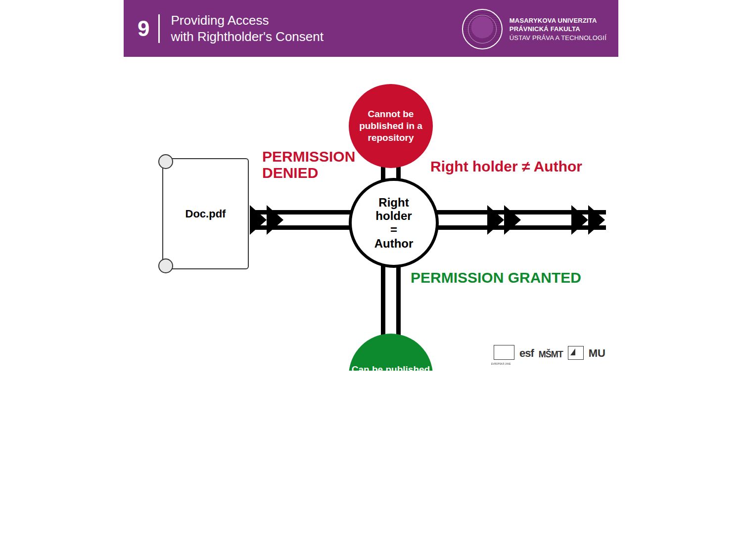9
Providing Access
with Rightholder's Consent
MASARYKOVA UNIVERZITA
PRÁVNICKÁ FAKULTA
ÚSTAV PRÁVA A TECHNOLOGIÍ
Doc.pdf
Cannot be published in a repository
Can be published in a repository
Right
holder
=
Author
PERMISSION
DENIED
Right holder ≠ Author
PERMISSION GRANTED
esf
MŠMT
MU